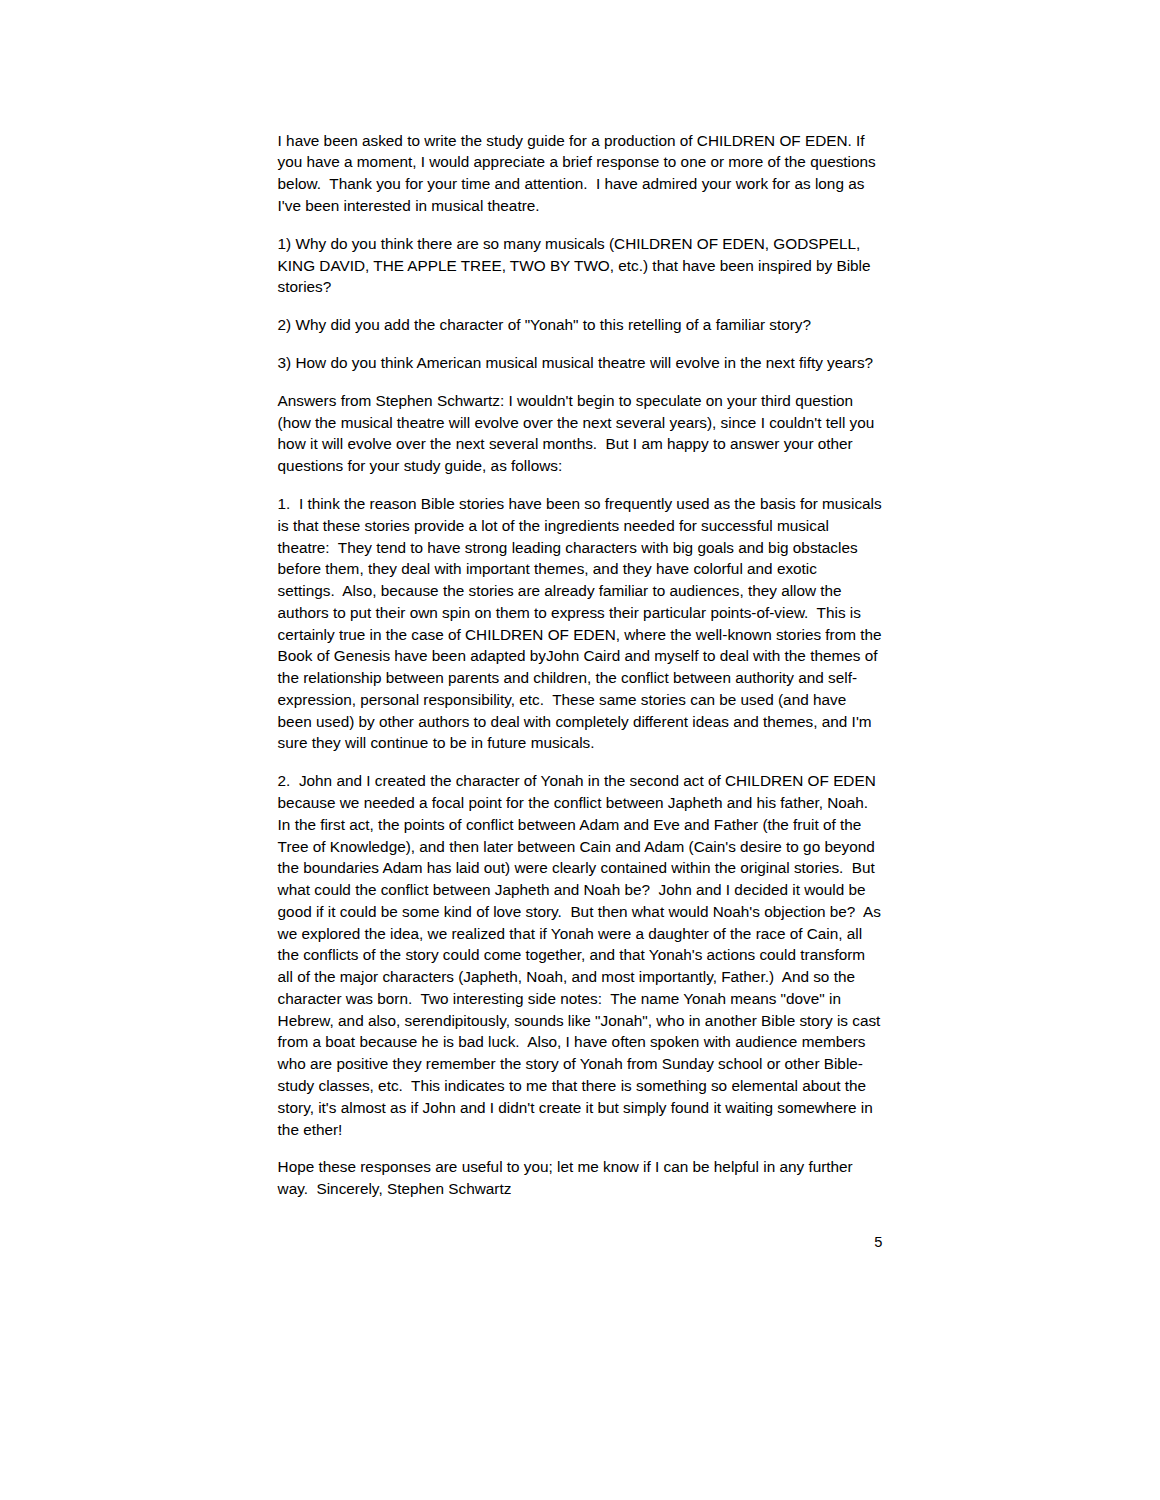I have been asked to write the study guide for a production of CHILDREN OF EDEN. If you have a moment, I would appreciate a brief response to one or more of the questions below. Thank you for your time and attention. I have admired your work for as long as I've been interested in musical theatre.
1) Why do you think there are so many musicals (CHILDREN OF EDEN, GODSPELL, KING DAVID, THE APPLE TREE, TWO BY TWO, etc.) that have been inspired by Bible stories?
2) Why did you add the character of "Yonah" to this retelling of a familiar story?
3) How do you think American musical musical theatre will evolve in the next fifty years?
Answers from Stephen Schwartz: I wouldn't begin to speculate on your third question (how the musical theatre will evolve over the next several years), since I couldn't tell you how it will evolve over the next several months. But I am happy to answer your other questions for your study guide, as follows:
1. I think the reason Bible stories have been so frequently used as the basis for musicals is that these stories provide a lot of the ingredients needed for successful musical theatre: They tend to have strong leading characters with big goals and big obstacles before them, they deal with important themes, and they have colorful and exotic settings. Also, because the stories are already familiar to audiences, they allow the authors to put their own spin on them to express their particular points-of-view. This is certainly true in the case of CHILDREN OF EDEN, where the well-known stories from the Book of Genesis have been adapted byJohn Caird and myself to deal with the themes of the relationship between parents and children, the conflict between authority and self-expression, personal responsibility, etc. These same stories can be used (and have been used) by other authors to deal with completely different ideas and themes, and I'm sure they will continue to be in future musicals.
2. John and I created the character of Yonah in the second act of CHILDREN OF EDEN because we needed a focal point for the conflict between Japheth and his father, Noah. In the first act, the points of conflict between Adam and Eve and Father (the fruit of the Tree of Knowledge), and then later between Cain and Adam (Cain's desire to go beyond the boundaries Adam has laid out) were clearly contained within the original stories. But what could the conflict between Japheth and Noah be? John and I decided it would be good if it could be some kind of love story. But then what would Noah's objection be? As we explored the idea, we realized that if Yonah were a daughter of the race of Cain, all the conflicts of the story could come together, and that Yonah's actions could transform all of the major characters (Japheth, Noah, and most importantly, Father.) And so the character was born. Two interesting side notes: The name Yonah means "dove" in Hebrew, and also, serendipitously, sounds like "Jonah", who in another Bible story is cast from a boat because he is bad luck. Also, I have often spoken with audience members who are positive they remember the story of Yonah from Sunday school or other Bible-study classes, etc. This indicates to me that there is something so elemental about the story, it's almost as if John and I didn't create it but simply found it waiting somewhere in the ether!
Hope these responses are useful to you; let me know if I can be helpful in any further way. Sincerely, Stephen Schwartz
5